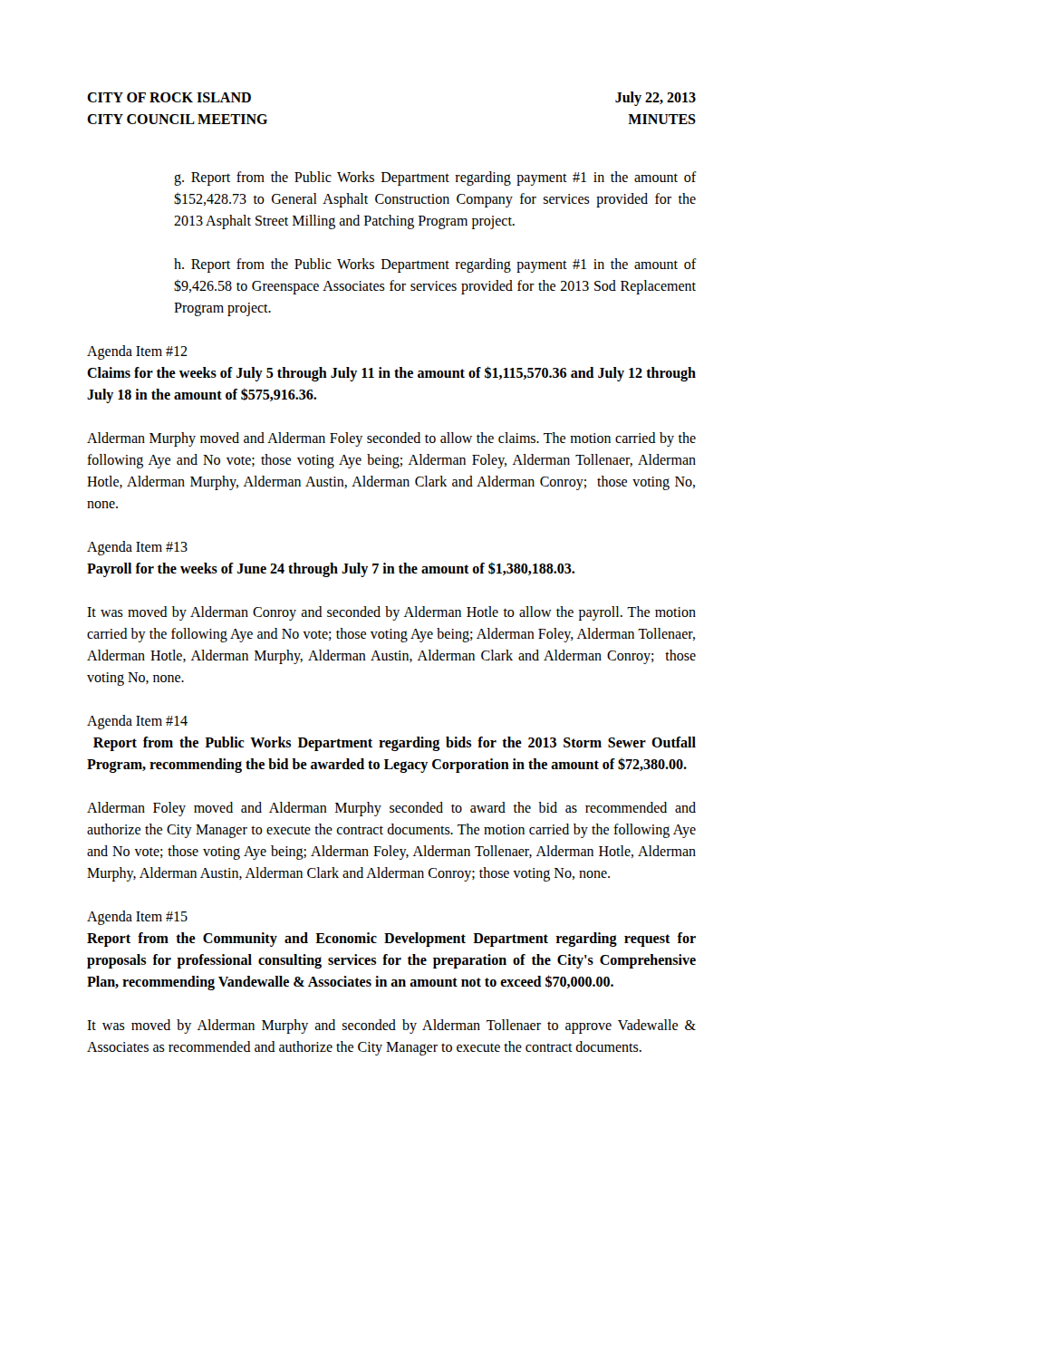CITY OF ROCK ISLAND CITY COUNCIL MEETING
July 22, 2013 MINUTES
g. Report from the Public Works Department regarding payment #1 in the amount of $152,428.73 to General Asphalt Construction Company for services provided for the 2013 Asphalt Street Milling and Patching Program project.
h. Report from the Public Works Department regarding payment #1 in the amount of $9,426.58 to Greenspace Associates for services provided for the 2013 Sod Replacement Program project.
Agenda Item #12
Claims for the weeks of July 5 through July 11 in the amount of $1,115,570.36 and July 12 through July 18 in the amount of $575,916.36.
Alderman Murphy moved and Alderman Foley seconded to allow the claims. The motion carried by the following Aye and No vote; those voting Aye being; Alderman Foley, Alderman Tollenaer, Alderman Hotle, Alderman Murphy, Alderman Austin, Alderman Clark and Alderman Conroy; those voting No, none.
Agenda Item #13
Payroll for the weeks of June 24 through July 7 in the amount of $1,380,188.03.
It was moved by Alderman Conroy and seconded by Alderman Hotle to allow the payroll. The motion carried by the following Aye and No vote; those voting Aye being; Alderman Foley, Alderman Tollenaer, Alderman Hotle, Alderman Murphy, Alderman Austin, Alderman Clark and Alderman Conroy; those voting No, none.
Agenda Item #14
Report from the Public Works Department regarding bids for the 2013 Storm Sewer Outfall Program, recommending the bid be awarded to Legacy Corporation in the amount of $72,380.00.
Alderman Foley moved and Alderman Murphy seconded to award the bid as recommended and authorize the City Manager to execute the contract documents. The motion carried by the following Aye and No vote; those voting Aye being; Alderman Foley, Alderman Tollenaer, Alderman Hotle, Alderman Murphy, Alderman Austin, Alderman Clark and Alderman Conroy; those voting No, none.
Agenda Item #15
Report from the Community and Economic Development Department regarding request for proposals for professional consulting services for the preparation of the City's Comprehensive Plan, recommending Vandewalle & Associates in an amount not to exceed $70,000.00.
It was moved by Alderman Murphy and seconded by Alderman Tollenaer to approve Vadewalle & Associates as recommended and authorize the City Manager to execute the contract documents.